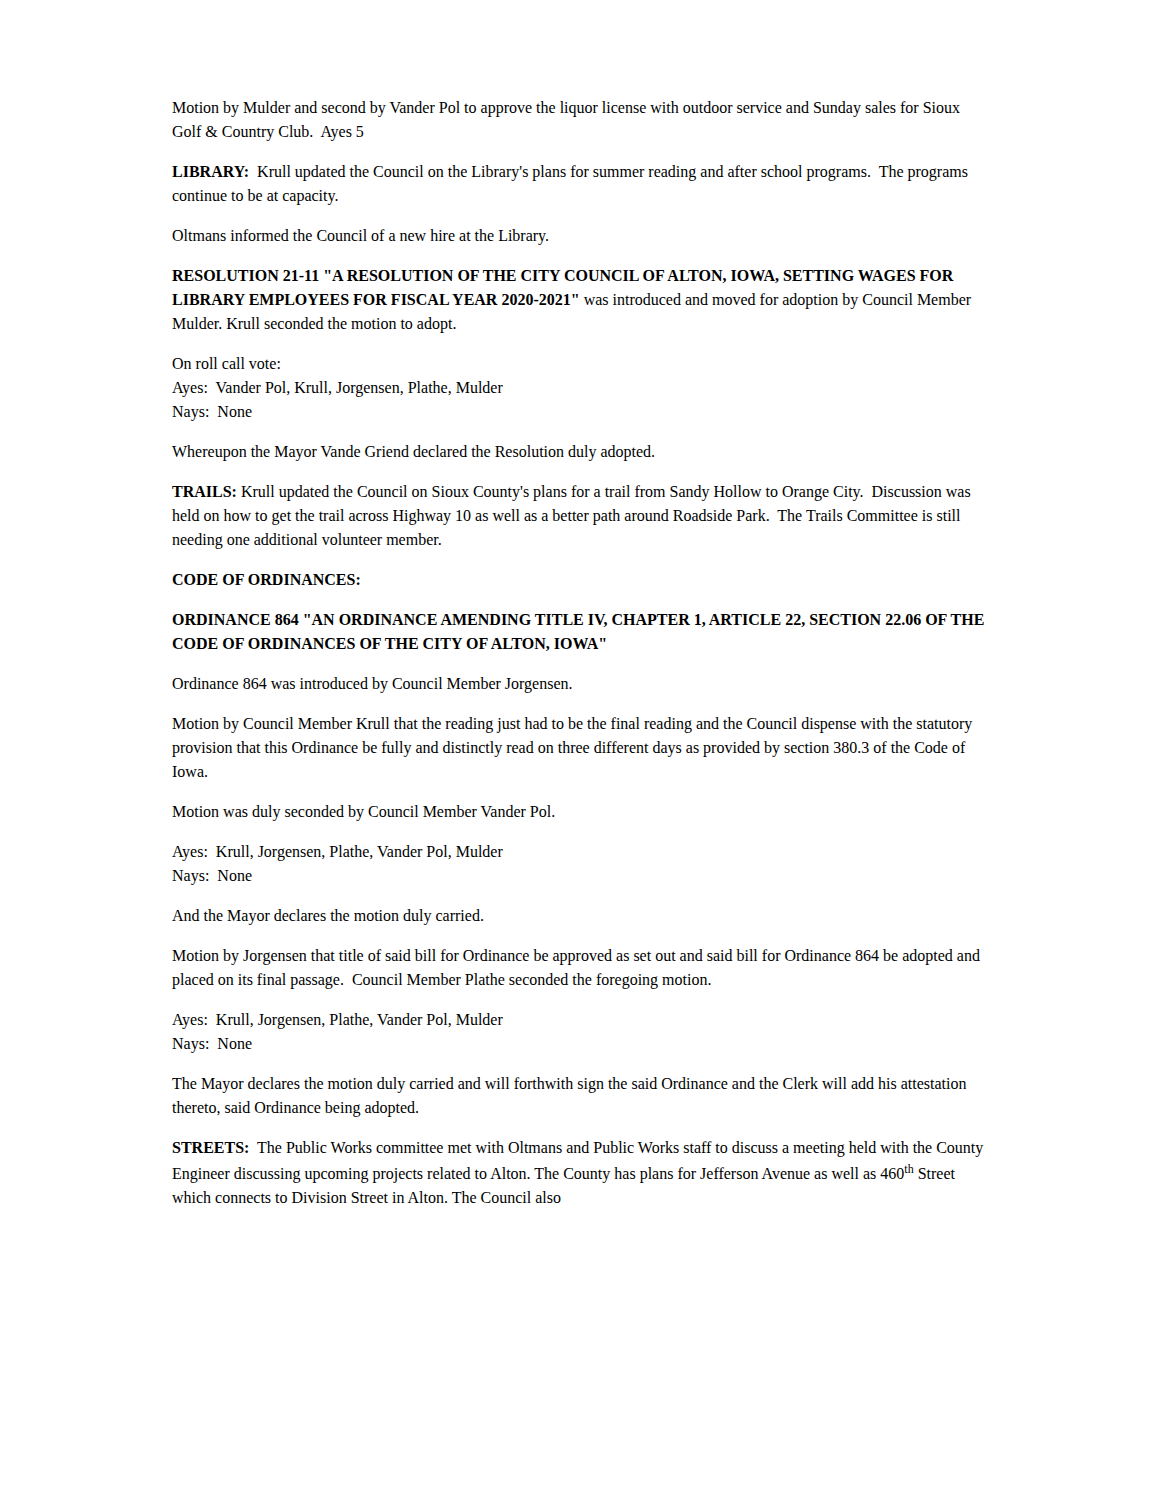Motion by Mulder and second by Vander Pol to approve the liquor license with outdoor service and Sunday sales for Sioux Golf & Country Club. Ayes 5
LIBRARY: Krull updated the Council on the Library's plans for summer reading and after school programs. The programs continue to be at capacity.
Oltmans informed the Council of a new hire at the Library.
RESOLUTION 21-11 "A RESOLUTION OF THE CITY COUNCIL OF ALTON, IOWA, SETTING WAGES FOR LIBRARY EMPLOYEES FOR FISCAL YEAR 2020-2021" was introduced and moved for adoption by Council Member Mulder. Krull seconded the motion to adopt.
On roll call vote:
Ayes: Vander Pol, Krull, Jorgensen, Plathe, Mulder
Nays: None
Whereupon the Mayor Vande Griend declared the Resolution duly adopted.
TRAILS: Krull updated the Council on Sioux County's plans for a trail from Sandy Hollow to Orange City. Discussion was held on how to get the trail across Highway 10 as well as a better path around Roadside Park. The Trails Committee is still needing one additional volunteer member.
CODE OF ORDINANCES:
ORDINANCE 864 "AN ORDINANCE AMENDING TITLE IV, CHAPTER 1, ARTICLE 22, SECTION 22.06 OF THE CODE OF ORDINANCES OF THE CITY OF ALTON, IOWA"
Ordinance 864 was introduced by Council Member Jorgensen.
Motion by Council Member Krull that the reading just had to be the final reading and the Council dispense with the statutory provision that this Ordinance be fully and distinctly read on three different days as provided by section 380.3 of the Code of Iowa.
Motion was duly seconded by Council Member Vander Pol.
Ayes: Krull, Jorgensen, Plathe, Vander Pol, Mulder
Nays: None
And the Mayor declares the motion duly carried.
Motion by Jorgensen that title of said bill for Ordinance be approved as set out and said bill for Ordinance 864 be adopted and placed on its final passage. Council Member Plathe seconded the foregoing motion.
Ayes: Krull, Jorgensen, Plathe, Vander Pol, Mulder
Nays: None
The Mayor declares the motion duly carried and will forthwith sign the said Ordinance and the Clerk will add his attestation thereto, said Ordinance being adopted.
STREETS: The Public Works committee met with Oltmans and Public Works staff to discuss a meeting held with the County Engineer discussing upcoming projects related to Alton. The County has plans for Jefferson Avenue as well as 460th Street which connects to Division Street in Alton. The Council also